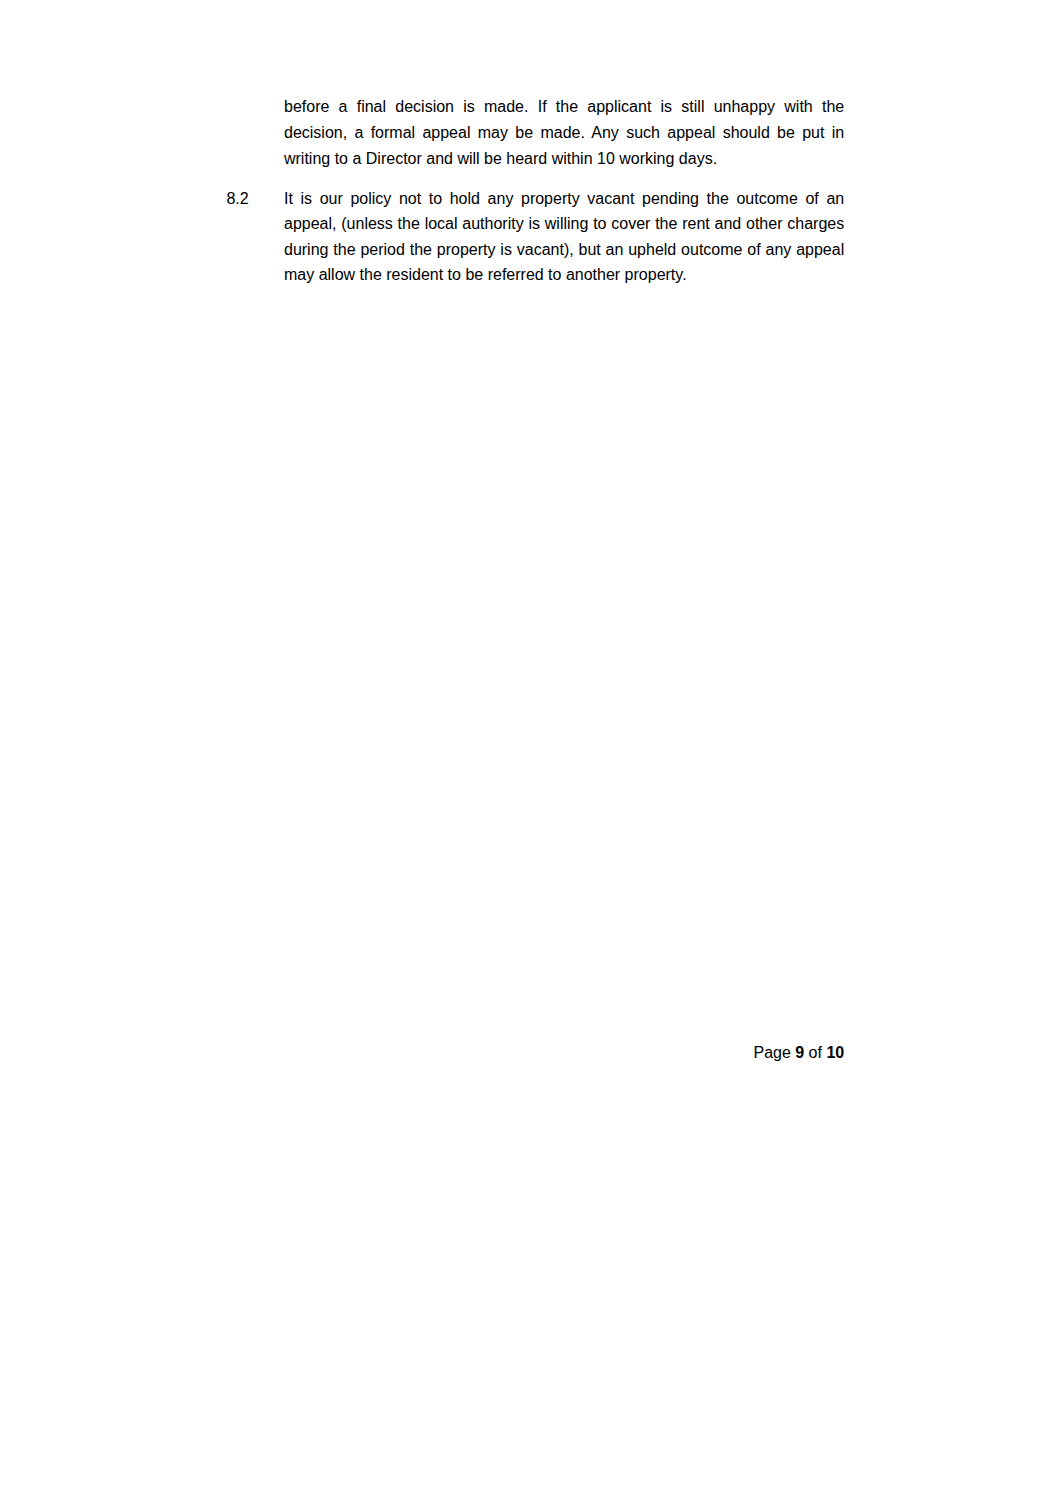before a final decision is made. If the applicant is still unhappy with the decision, a formal appeal may be made. Any such appeal should be put in writing to a Director and will be heard within 10 working days.
8.2
It is our policy not to hold any property vacant pending the outcome of an appeal, (unless the local authority is willing to cover the rent and other charges during the period the property is vacant), but an upheld outcome of any appeal may allow the resident to be referred to another property.
Page 9 of 10